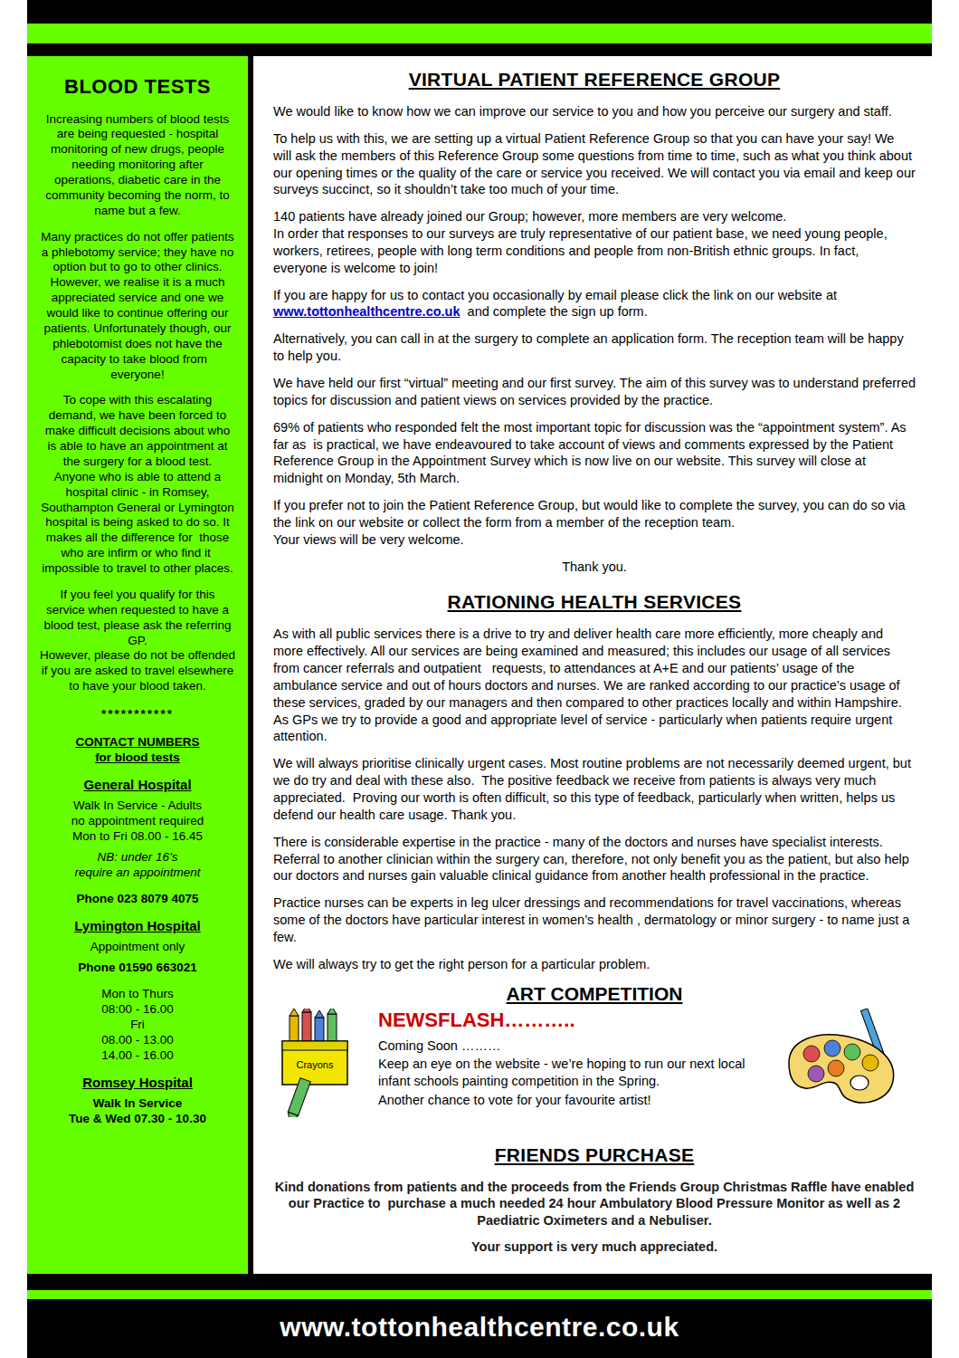BLOOD TESTS
Increasing numbers of blood tests are being requested - hospital monitoring of new drugs, people needing monitoring after operations, diabetic care in the community becoming the norm, to name but a few.
Many practices do not offer patients a phlebotomy service; they have no option but to go to other clinics.
However, we realise it is a much appreciated service and one we would like to continue offering our patients. Unfortunately though, our phlebotomist does not have the capacity to take blood from everyone!
To cope with this escalating demand, we have been forced to make difficult decisions about who is able to have an appointment at the surgery for a blood test.
Anyone who is able to attend a hospital clinic - in Romsey, Southampton General or Lymington hospital is being asked to do so. It makes all the difference for those who are infirm or who find it impossible to travel to other places.
If you feel you qualify for this service when requested to have a blood test, please ask the referring GP.
However, please do not be offended if you are asked to travel elsewhere to have your blood taken.
***********
CONTACT NUMBERS
for blood tests
General Hospital
Walk In Service - Adults
no appointment required
Mon to Fri 08.00 - 16.45
NB: under 16’s
require an appointment
Phone 023 8079 4075
Lymington Hospital
Appointment only
Phone 01590 663021
Mon to Thurs
08:00 - 16.00
Fri
08.00 - 13.00
14.00 - 16.00
Romsey Hospital
Walk In Service
Tue & Wed 07.30 - 10.30
VIRTUAL PATIENT REFERENCE GROUP
We would like to know how we can improve our service to you and how you perceive our surgery and staff.
To help us with this, we are setting up a virtual Patient Reference Group so that you can have your say! We will ask the members of this Reference Group some questions from time to time, such as what you think about our opening times or the quality of the care or service you received. We will contact you via email and keep our surveys succinct, so it shouldn’t take too much of your time.
140 patients have already joined our Group; however, more members are very welcome.
In order that responses to our surveys are truly representative of our patient base, we need young people, workers, retirees, people with long term conditions and people from non-British ethnic groups. In fact, everyone is welcome to join!
If you are happy for us to contact you occasionally by email please click the link on our website at www.tottonhealthcentre.co.uk and complete the sign up form.
Alternatively, you can call in at the surgery to complete an application form. The reception team will be happy to help you.
We have held our first “virtual” meeting and our first survey. The aim of this survey was to understand preferred topics for discussion and patient views on services provided by the practice.
69% of patients who responded felt the most important topic for discussion was the “appointment system”. As far as is practical, we have endeavoured to take account of views and comments expressed by the Patient Reference Group in the Appointment Survey which is now live on our website. This survey will close at midnight on Monday, 5th March.
If you prefer not to join the Patient Reference Group, but would like to complete the survey, you can do so via the link on our website or collect the form from a member of the reception team.
Your views will be very welcome.
Thank you.
RATIONING HEALTH SERVICES
As with all public services there is a drive to try and deliver health care more efficiently, more cheaply and more effectively. All our services are being examined and measured; this includes our usage of all services from cancer referrals and outpatient requests, to attendances at A+E and our patients’ usage of the ambulance service and out of hours doctors and nurses. We are ranked according to our practice’s usage of these services, graded by our managers and then compared to other practices locally and within Hampshire. As GPs we try to provide a good and appropriate level of service - particularly when patients require urgent attention.
We will always prioritise clinically urgent cases. Most routine problems are not necessarily deemed urgent, but we do try and deal with these also. The positive feedback we receive from patients is always very much appreciated. Proving our worth is often difficult, so this type of feedback, particularly when written, helps us defend our health care usage. Thank you.
There is considerable expertise in the practice - many of the doctors and nurses have specialist interests. Referral to another clinician within the surgery can, therefore, not only benefit you as the patient, but also help our doctors and nurses gain valuable clinical guidance from another health professional in the practice.
Practice nurses can be experts in leg ulcer dressings and recommendations for travel vaccinations, whereas some of the doctors have particular interest in women’s health , dermatology or minor surgery - to name just a few.
We will always try to get the right person for a particular problem.
ART COMPETITION
Crayons
NEWSFLASH………..
Coming Soon ………
Keep an eye on the website - we’re hoping to run our next local infant schools painting competition in the Spring.
Another chance to vote for your favourite artist!
FRIENDS PURCHASE
Kind donations from patients and the proceeds from the Friends Group Christmas Raffle have enabled our Practice to purchase a much needed 24 hour Ambulatory Blood Pressure Monitor as well as 2 Paediatric Oximeters and a Nebuliser.
Your support is very much appreciated.
www.tottonhealthcentre.co.uk